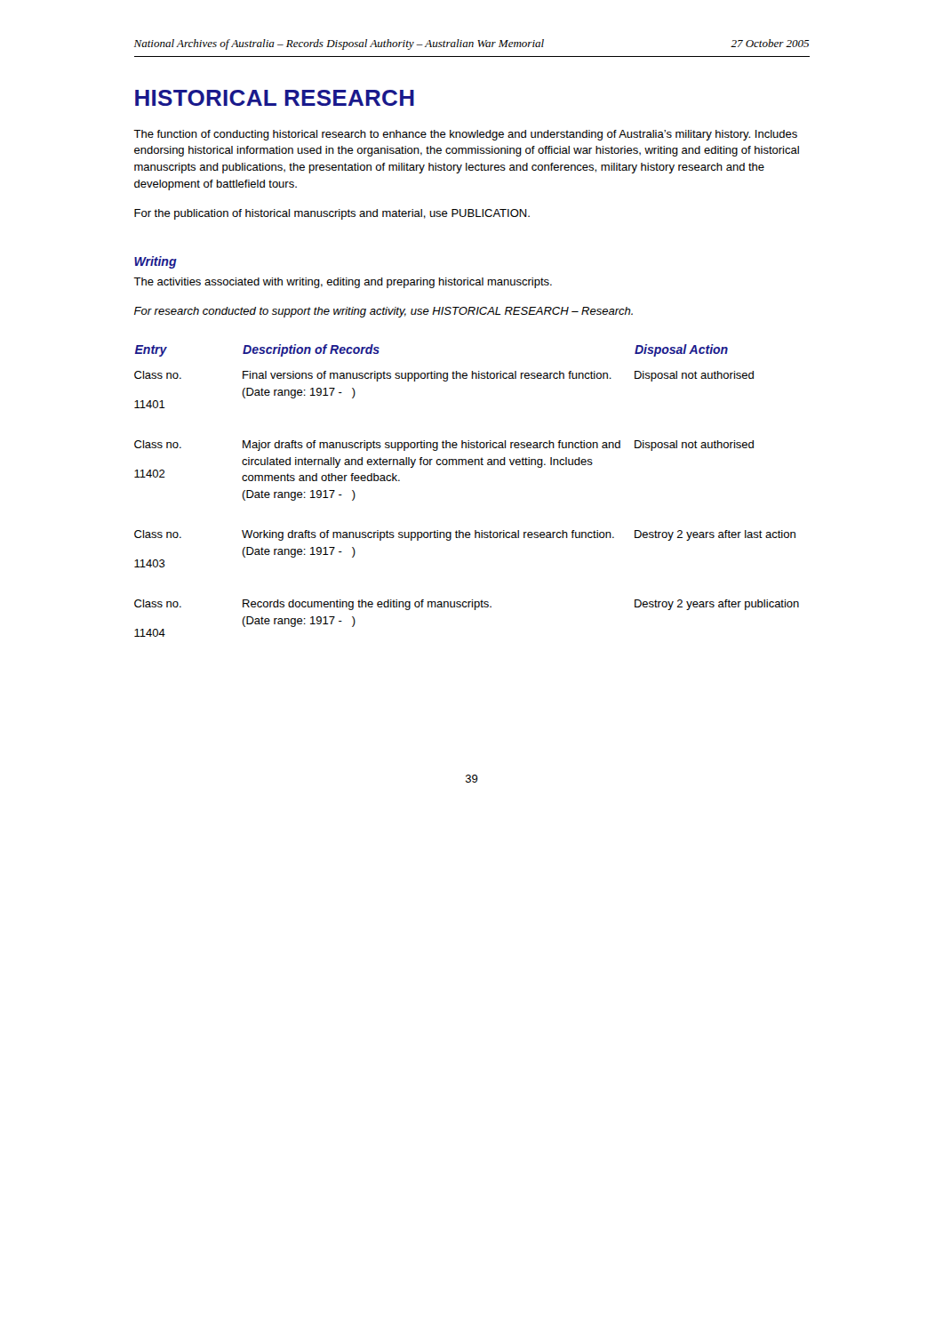National Archives of Australia – Records Disposal Authority – Australian War Memorial 27 October 2005
HISTORICAL RESEARCH
The function of conducting historical research to enhance the knowledge and understanding of Australia’s military history. Includes endorsing historical information used in the organisation, the commissioning of official war histories, writing and editing of historical manuscripts and publications, the presentation of military history lectures and conferences, military history research and the development of battlefield tours.
For the publication of historical manuscripts and material, use PUBLICATION.
Writing
The activities associated with writing, editing and preparing historical manuscripts.
For research conducted to support the writing activity, use HISTORICAL RESEARCH – Research.
| Entry | Description of Records | Disposal Action |
| --- | --- | --- |
| Class no. 11401 | Final versions of manuscripts supporting the historical research function. (Date range: 1917 - ) | Disposal not authorised |
| Class no. 11402 | Major drafts of manuscripts supporting the historical research function and circulated internally and externally for comment and vetting. Includes comments and other feedback. (Date range: 1917 - ) | Disposal not authorised |
| Class no. 11403 | Working drafts of manuscripts supporting the historical research function. (Date range: 1917 - ) | Destroy 2 years after last action |
| Class no. 11404 | Records documenting the editing of manuscripts. (Date range: 1917 - ) | Destroy 2 years after publication |
39